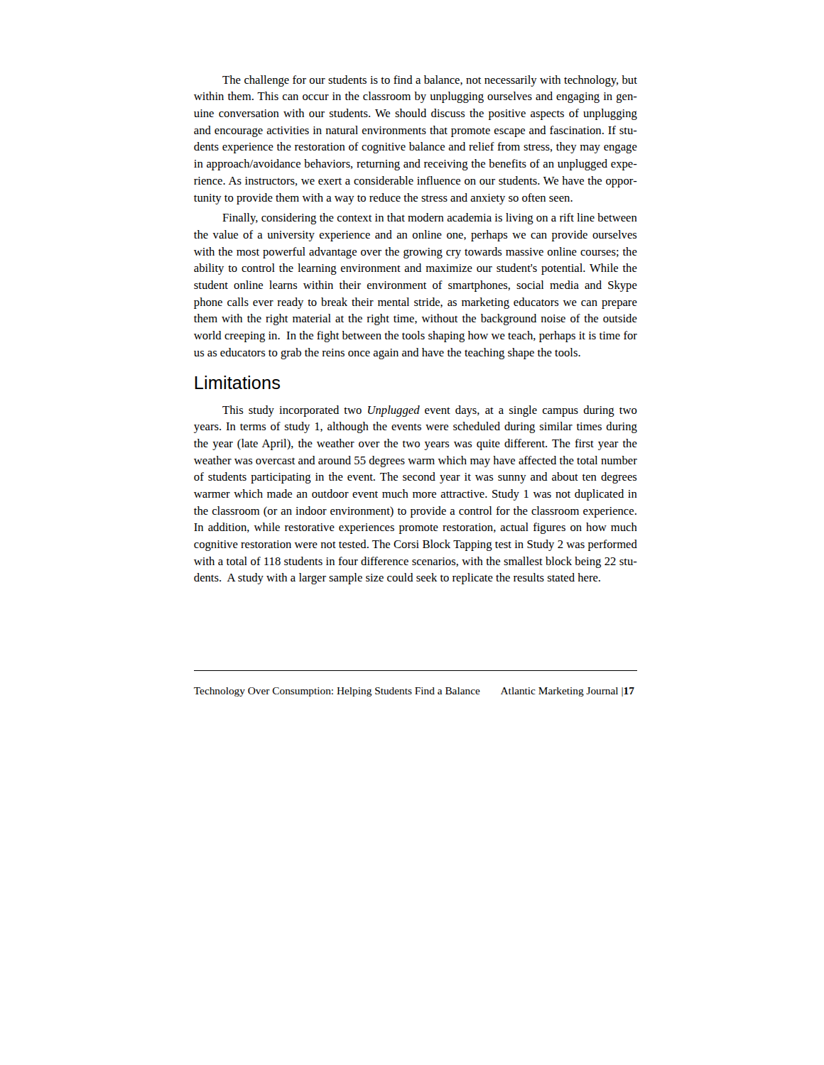The challenge for our students is to find a balance, not necessarily with technology, but within them. This can occur in the classroom by unplugging ourselves and engaging in genuine conversation with our students. We should discuss the positive aspects of unplugging and encourage activities in natural environments that promote escape and fascination. If students experience the restoration of cognitive balance and relief from stress, they may engage in approach/avoidance behaviors, returning and receiving the benefits of an unplugged experience. As instructors, we exert a considerable influence on our students. We have the opportunity to provide them with a way to reduce the stress and anxiety so often seen.
Finally, considering the context in that modern academia is living on a rift line between the value of a university experience and an online one, perhaps we can provide ourselves with the most powerful advantage over the growing cry towards massive online courses; the ability to control the learning environment and maximize our student's potential. While the student online learns within their environment of smartphones, social media and Skype phone calls ever ready to break their mental stride, as marketing educators we can prepare them with the right material at the right time, without the background noise of the outside world creeping in. In the fight between the tools shaping how we teach, perhaps it is time for us as educators to grab the reins once again and have the teaching shape the tools.
Limitations
This study incorporated two Unplugged event days, at a single campus during two years. In terms of study 1, although the events were scheduled during similar times during the year (late April), the weather over the two years was quite different. The first year the weather was overcast and around 55 degrees warm which may have affected the total number of students participating in the event. The second year it was sunny and about ten degrees warmer which made an outdoor event much more attractive. Study 1 was not duplicated in the classroom (or an indoor environment) to provide a control for the classroom experience. In addition, while restorative experiences promote restoration, actual figures on how much cognitive restoration were not tested. The Corsi Block Tapping test in Study 2 was performed with a total of 118 students in four difference scenarios, with the smallest block being 22 students. A study with a larger sample size could seek to replicate the results stated here.
Technology Over Consumption: Helping Students Find a Balance Atlantic Marketing Journal |17